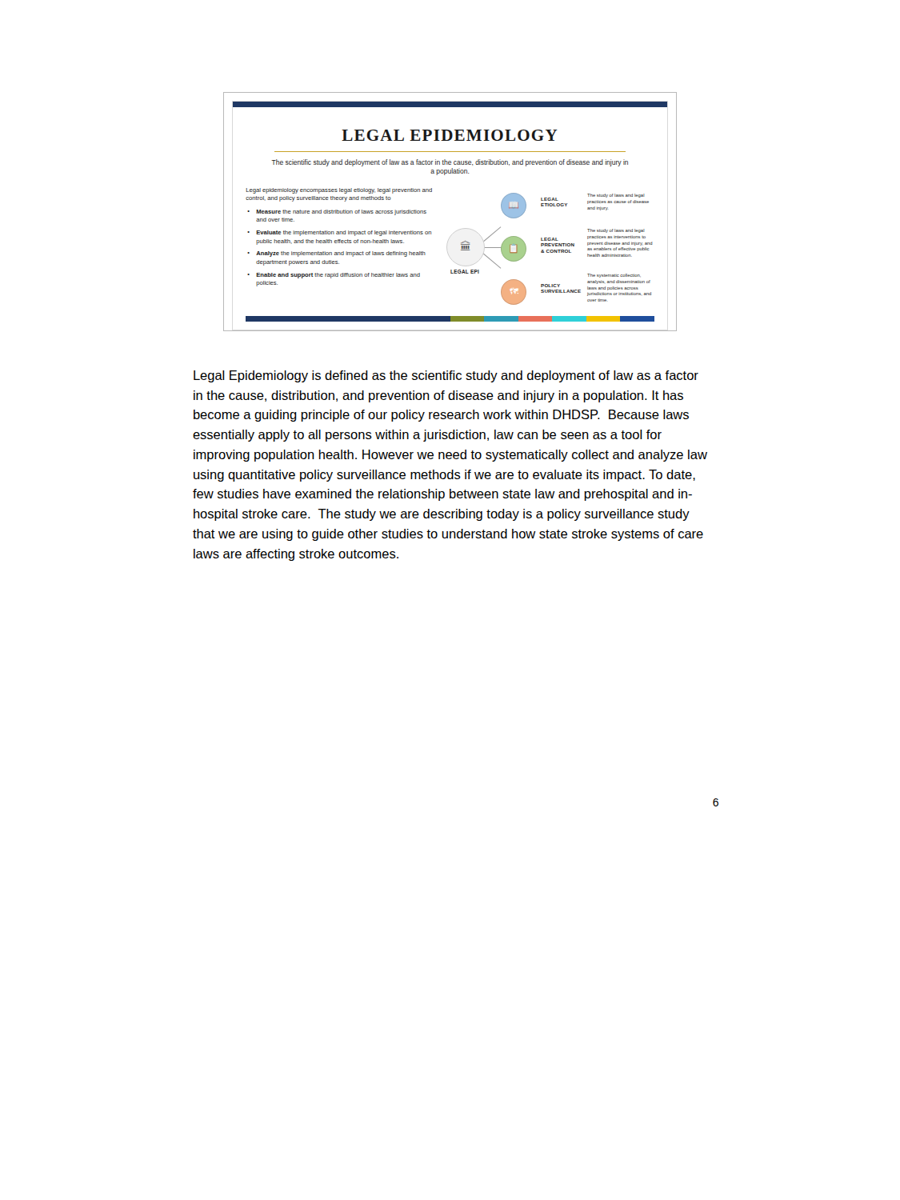LEGAL EPIDEMIOLOGY
The scientific study and deployment of law as a factor in the cause, distribution, and prevention of disease and injury in a population.
Legal epidemiology encompasses legal etiology, legal prevention and control, and policy surveillance theory and methods to
Measure the nature and distribution of laws across jurisdictions and over time.
Evaluate the implementation and impact of legal interventions on public health, and the health effects of non‑health laws.
Analyze the implementation and impact of laws defining health department powers and duties.
Enable and support the rapid diffusion of healthier laws and policies.
🏛
LEGAL EPI
📖
📋
🗺
LEGAL
ETIOLOGY LEGAL
PREVENTION
& CONTROL POLICY
SURVEILLANCE
The study of laws and legal practices as cause of disease and injury.
The study of laws and legal practices as interventions to prevent disease and injury, and as enablers of effective public health administration.
The systematic collection, analysis, and dissemination of laws and policies across jurisdictions or institutions, and over time.
Legal Epidemiology is defined as the scientific study and deployment of law as a factor in the cause, distribution, and prevention of disease and injury in a population. It has become a guiding principle of our policy research work within DHDSP. Because laws essentially apply to all persons within a jurisdiction, law can be seen as a tool for improving population health. However we need to systematically collect and analyze law using quantitative policy surveillance methods if we are to evaluate its impact. To date, few studies have examined the relationship between state law and prehospital and in-hospital stroke care. The study we are describing today is a policy surveillance study that we are using to guide other studies to understand how state stroke systems of care laws are affecting stroke outcomes.
6